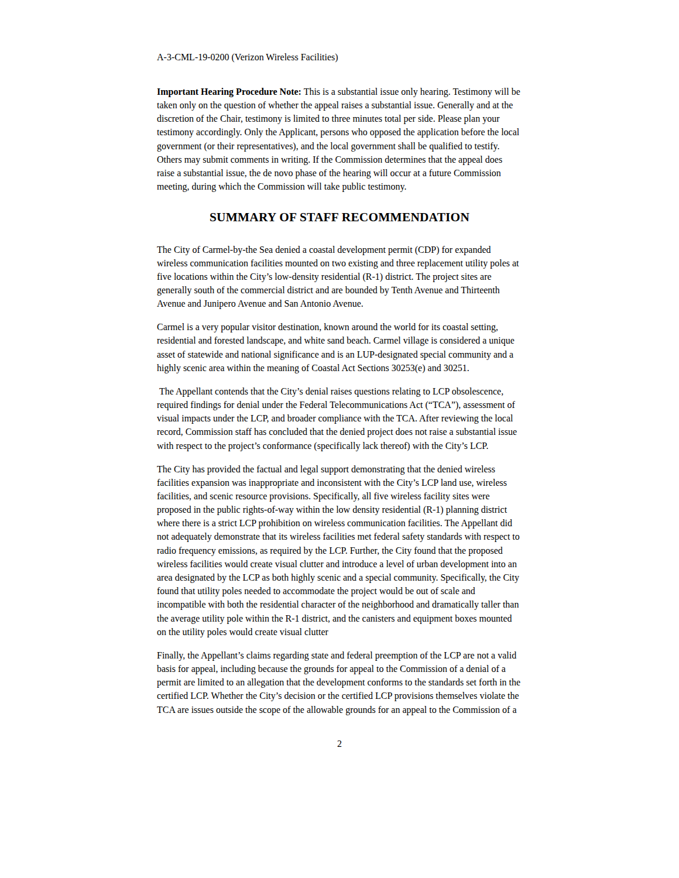A-3-CML-19-0200 (Verizon Wireless Facilities)
Important Hearing Procedure Note: This is a substantial issue only hearing. Testimony will be taken only on the question of whether the appeal raises a substantial issue. Generally and at the discretion of the Chair, testimony is limited to three minutes total per side. Please plan your testimony accordingly. Only the Applicant, persons who opposed the application before the local government (or their representatives), and the local government shall be qualified to testify. Others may submit comments in writing. If the Commission determines that the appeal does raise a substantial issue, the de novo phase of the hearing will occur at a future Commission meeting, during which the Commission will take public testimony.
SUMMARY OF STAFF RECOMMENDATION
The City of Carmel-by-the Sea denied a coastal development permit (CDP) for expanded wireless communication facilities mounted on two existing and three replacement utility poles at five locations within the City’s low-density residential (R-1) district. The project sites are generally south of the commercial district and are bounded by Tenth Avenue and Thirteenth Avenue and Junipero Avenue and San Antonio Avenue.
Carmel is a very popular visitor destination, known around the world for its coastal setting, residential and forested landscape, and white sand beach. Carmel village is considered a unique asset of statewide and national significance and is an LUP-designated special community and a highly scenic area within the meaning of Coastal Act Sections 30253(e) and 30251.
The Appellant contends that the City’s denial raises questions relating to LCP obsolescence, required findings for denial under the Federal Telecommunications Act (“TCA”), assessment of visual impacts under the LCP, and broader compliance with the TCA. After reviewing the local record, Commission staff has concluded that the denied project does not raise a substantial issue with respect to the project’s conformance (specifically lack thereof) with the City’s LCP.
The City has provided the factual and legal support demonstrating that the denied wireless facilities expansion was inappropriate and inconsistent with the City’s LCP land use, wireless facilities, and scenic resource provisions. Specifically, all five wireless facility sites were proposed in the public rights-of-way within the low density residential (R-1) planning district where there is a strict LCP prohibition on wireless communication facilities. The Appellant did not adequately demonstrate that its wireless facilities met federal safety standards with respect to radio frequency emissions, as required by the LCP. Further, the City found that the proposed wireless facilities would create visual clutter and introduce a level of urban development into an area designated by the LCP as both highly scenic and a special community. Specifically, the City found that utility poles needed to accommodate the project would be out of scale and incompatible with both the residential character of the neighborhood and dramatically taller than the average utility pole within the R-1 district, and the canisters and equipment boxes mounted on the utility poles would create visual clutter
Finally, the Appellant’s claims regarding state and federal preemption of the LCP are not a valid basis for appeal, including because the grounds for appeal to the Commission of a denial of a permit are limited to an allegation that the development conforms to the standards set forth in the certified LCP. Whether the City’s decision or the certified LCP provisions themselves violate the TCA are issues outside the scope of the allowable grounds for an appeal to the Commission of a
2